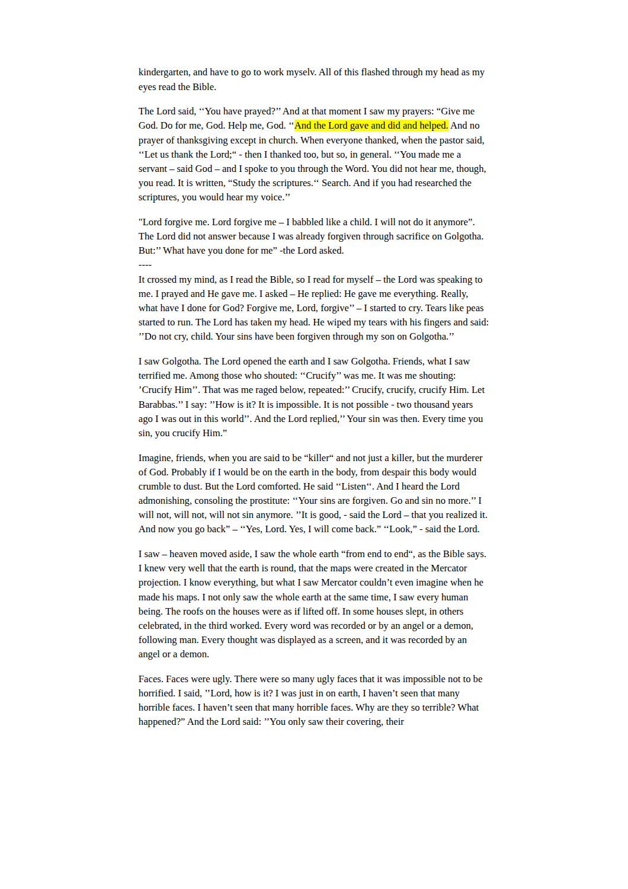kindergarten, and have to go to work myselv. All of this flashed through my head as my eyes read the Bible.
The Lord said, ‘‘You have prayed?’’ And at that moment I saw my prayers: “Give me God. Do for me, God. Help me, God. ‘‘And the Lord gave and did and helped. And no prayer of thanksgiving except in church. When everyone thanked, when the pastor said, ‘‘Let us thank the Lord;“ - then I thanked too, but so, in general. ‘‘You made me a servant – said God – and I spoke to you through the Word. You did not hear me, though, you read. It is written, “Study the scriptures.‘‘ Search. And if you had researched the scriptures, you would hear my voice.’’
"Lord forgive me. Lord forgive me – I babbled like a child. I will not do it anymore”. The Lord did not answer because I was already forgiven through sacrifice on Golgotha. But:’’ What have you done for me” -the Lord asked.
----
It crossed my mind, as I read the Bible, so I read for myself – the Lord was speaking to me. I prayed and He gave me. I asked – He replied: He gave me everything. Really, what have I done for God? Forgive me, Lord, forgive’’ – I started to cry. Tears like peas started to run. The Lord has taken my head. He wiped my tears with his fingers and said: ’’Do not cry, child. Your sins have been forgiven through my son on Golgotha.’’
I saw Golgotha. The Lord opened the earth and I saw Golgotha. Friends, what I saw terrified me. Among those who shouted: ‘‘Crucify’’ was me. It was me shouting: ’Crucify Him’’. That was me raged below, repeated:’’ Crucify, crucify, crucify Him. Let Barabbas.’’ I say: ’’How is it? It is impossible. It is not possible - two thousand years ago I was out in this world’’. And the Lord replied,’’ Your sin was then. Every time you sin, you crucify Him.”
Imagine, friends, when you are said to be “killer“ and not just a killer, but the murderer of God. Probably if I would be on the earth in the body, from despair this body would crumble to dust. But the Lord comforted. He said ‘‘Listen‘‘. And I heard the Lord admonishing, consoling the prostitute: ‘‘Your sins are forgiven. Go and sin no more.’’ I will not, will not, will not sin anymore. ’’It is good, - said the Lord – that you realized it. And now you go back” – ‘‘Yes, Lord. Yes, I will come back.” ‘‘Look,” - said the Lord.
I saw – heaven moved aside, I saw the whole earth “from end to end“, as the Bible says. I knew very well that the earth is round, that the maps were created in the Mercator projection. I know everything, but what I saw Mercator couldn’t even imagine when he made his maps. I not only saw the whole earth at the same time, I saw every human being. The roofs on the houses were as if lifted off. In some houses slept, in others celebrated, in the third worked. Every word was recorded or by an angel or a demon, following man. Every thought was displayed as a screen, and it was recorded by an angel or a demon.
Faces. Faces were ugly. There were so many ugly faces that it was impossible not to be horrified. I said, ’’Lord, how is it? I was just in on earth, I haven’t seen that many horrible faces. I haven’t seen that many horrible faces. Why are they so terrible? What happened?” And the Lord said: ’’You only saw their covering, their